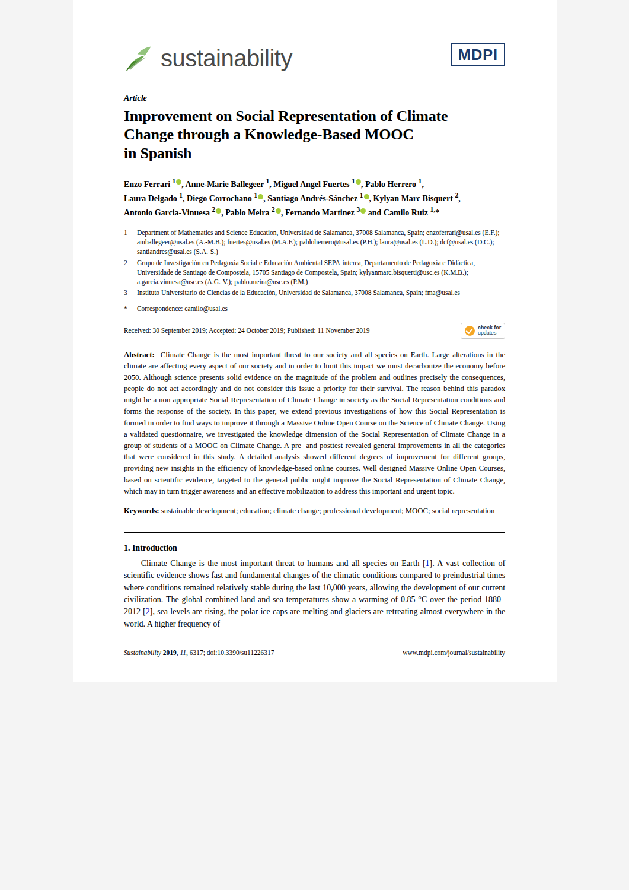sustainability
MDPI
Article
Improvement on Social Representation of Climate
Change through a Knowledge-Based MOOC
in Spanish
Enzo Ferrari 1 , Anne-Marie Ballegeer 1, Miguel Angel Fuertes 1 , Pablo Herrero 1,
Laura Delgado 1, Diego Corrochano 1 , Santiago Andrés-Sánchez 1 , Kylyan Marc Bisquert 2,
Antonio Garcia-Vinuesa 2 , Pablo Meira 2 , Fernando Martinez 3 and Camilo Ruiz 1,*
1 Department of Mathematics and Science Education, Universidad de Salamanca, 37008 Salamanca, Spain; enzoferrari@usal.es (E.F.); amballegeer@usal.es (A.-M.B.); fuertes@usal.es (M.A.F.); pabloherrero@usal.es (P.H.); laura@usal.es (L.D.); dcf@usal.es (D.C.); santiandres@usal.es (S.A.-S.)
2 Grupo de Investigación en Pedagoxía Social e Educación Ambiental SEPA-interea, Departamento de Pedagoxía e Didáctica, Universidade de Santiago de Compostela, 15705 Santiago de Compostela, Spain; kylyanmarc.bisquerti@usc.es (K.M.B.); a.garcia.vinuesa@usc.es (A.G.-V.); pablo.meira@usc.es (P.M.)
3 Instituto Universitario de Ciencias de la Educación, Universidad de Salamanca, 37008 Salamanca, Spain; fma@usal.es
*Correspondence: camilo@usal.es
Received: 30 September 2019; Accepted: 24 October 2019; Published: 11 November 2019
check forupdates
Abstract: Climate Change is the most important threat to our society and all species on Earth. Large alterations in the climate are affecting every aspect of our society and in order to limit this impact we must decarbonize the economy before 2050. Although science presents solid evidence on the magnitude of the problem and outlines precisely the consequences, people do not act accordingly and do not consider this issue a priority for their survival. The reason behind this paradox might be a non-appropriate Social Representation of Climate Change in society as the Social Representation conditions and forms the response of the society. In this paper, we extend previous investigations of how this Social Representation is formed in order to find ways to improve it through a Massive Online Open Course on the Science of Climate Change. Using a validated questionnaire, we investigated the knowledge dimension of the Social Representation of Climate Change in a group of students of a MOOC on Climate Change. A pre- and posttest revealed general improvements in all the categories that were considered in this study. A detailed analysis showed different degrees of improvement for different groups, providing new insights in the efficiency of knowledge-based online courses. Well designed Massive Online Open Courses, based on scientific evidence, targeted to the general public might improve the Social Representation of Climate Change, which may in turn trigger awareness and an effective mobilization to address this important and urgent topic.
Keywords: sustainable development; education; climate change; professional development; MOOC; social representation
1. Introduction
Climate Change is the most important threat to humans and all species on Earth [1]. A vast collection of scientific evidence shows fast and fundamental changes of the climatic conditions compared to preindustrial times where conditions remained relatively stable during the last 10,000 years, allowing the development of our current civilization. The global combined land and sea temperatures show a warming of 0.85 °C over the period 1880–2012 [2], sea levels are rising, the polar ice caps are melting and glaciers are retreating almost everywhere in the world. A higher frequency of
Sustainability 2019, 11, 6317; doi:10.3390/su11226317
www.mdpi.com/journal/sustainability